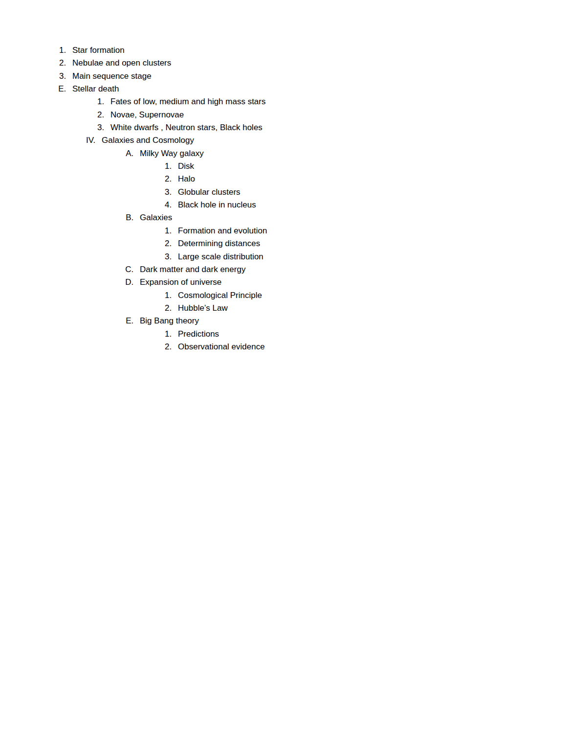Star formation
Nebulae and open clusters
Main sequence stage
Stellar death
Fates of low, medium and high mass stars
Novae, Supernovae
White dwarfs , Neutron stars, Black holes
Galaxies and Cosmology
Milky Way galaxy
Disk
Halo
Globular clusters
Black hole in nucleus
Galaxies
Formation and evolution
Determining distances
Large scale distribution
Dark matter and dark energy
Expansion of universe
Cosmological Principle
Hubble’s Law
Big Bang theory
Predictions
Observational evidence